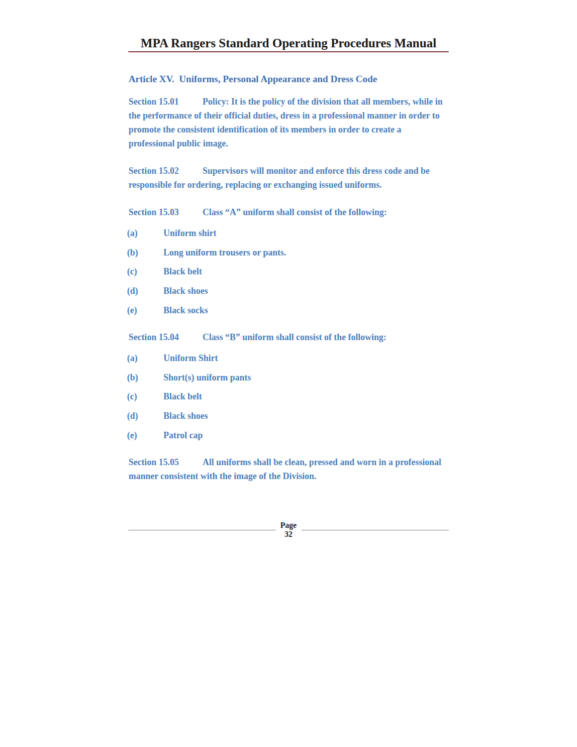MPA Rangers Standard Operating Procedures Manual
Article XV. Uniforms, Personal Appearance and Dress Code
Section 15.01 Policy: It is the policy of the division that all members, while in the performance of their official duties, dress in a professional manner in order to promote the consistent identification of its members in order to create a professional public image.
Section 15.02 Supervisors will monitor and enforce this dress code and be responsible for ordering, replacing or exchanging issued uniforms.
Section 15.03 Class “A” uniform shall consist of the following:
(a) Uniform shirt
(b) Long uniform trousers or pants.
(c) Black belt
(d) Black shoes
(e) Black socks
Section 15.04 Class “B” uniform shall consist of the following:
(a) Uniform Shirt
(b) Short(s) uniform pants
(c) Black belt
(d) Black shoes
(e) Patrol cap
Section 15.05 All uniforms shall be clean, pressed and worn in a professional manner consistent with the image of the Division.
Page
32